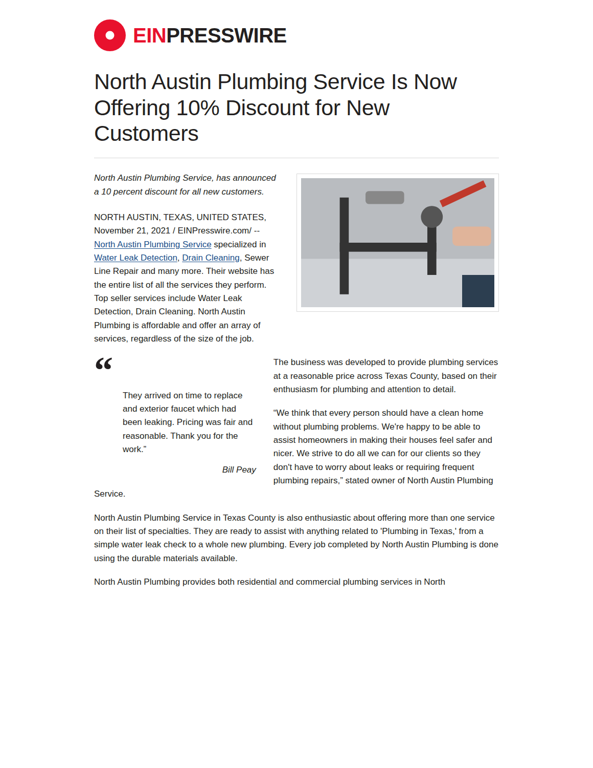EIN PRESSWIRE
North Austin Plumbing Service Is Now Offering 10% Discount for New Customers
North Austin Plumbing Service, has announced a 10 percent discount for all new customers.
NORTH AUSTIN, TEXAS, UNITED STATES, November 21, 2021 / EINPresswire.com/ -- North Austin Plumbing Service specialized in Water Leak Detection, Drain Cleaning, Sewer Line Repair and many more. Their website has the entire list of all the services they perform. Top seller services include Water Leak Detection, Drain Cleaning. North Austin Plumbing is affordable and offer an array of services, regardless of the size of the job.
“
They arrived on time to replace and exterior faucet which had been leaking. Pricing was fair and reasonable. Thank you for the work.”
Bill Peay
The business was developed to provide plumbing services at a reasonable price across Texas County, based on their enthusiasm for plumbing and attention to detail.
“We think that every person should have a clean home without plumbing problems. We're happy to be able to assist homeowners in making their houses feel safer and nicer. We strive to do all we can for our clients so they don't have to worry about leaks or requiring frequent plumbing repairs,” stated owner of North Austin Plumbing Service.
North Austin Plumbing Service in Texas County is also enthusiastic about offering more than one service on their list of specialties. They are ready to assist with anything related to 'Plumbing in Texas,' from a simple water leak check to a whole new plumbing. Every job completed by North Austin Plumbing is done using the durable materials available.
North Austin Plumbing provides both residential and commercial plumbing services in North